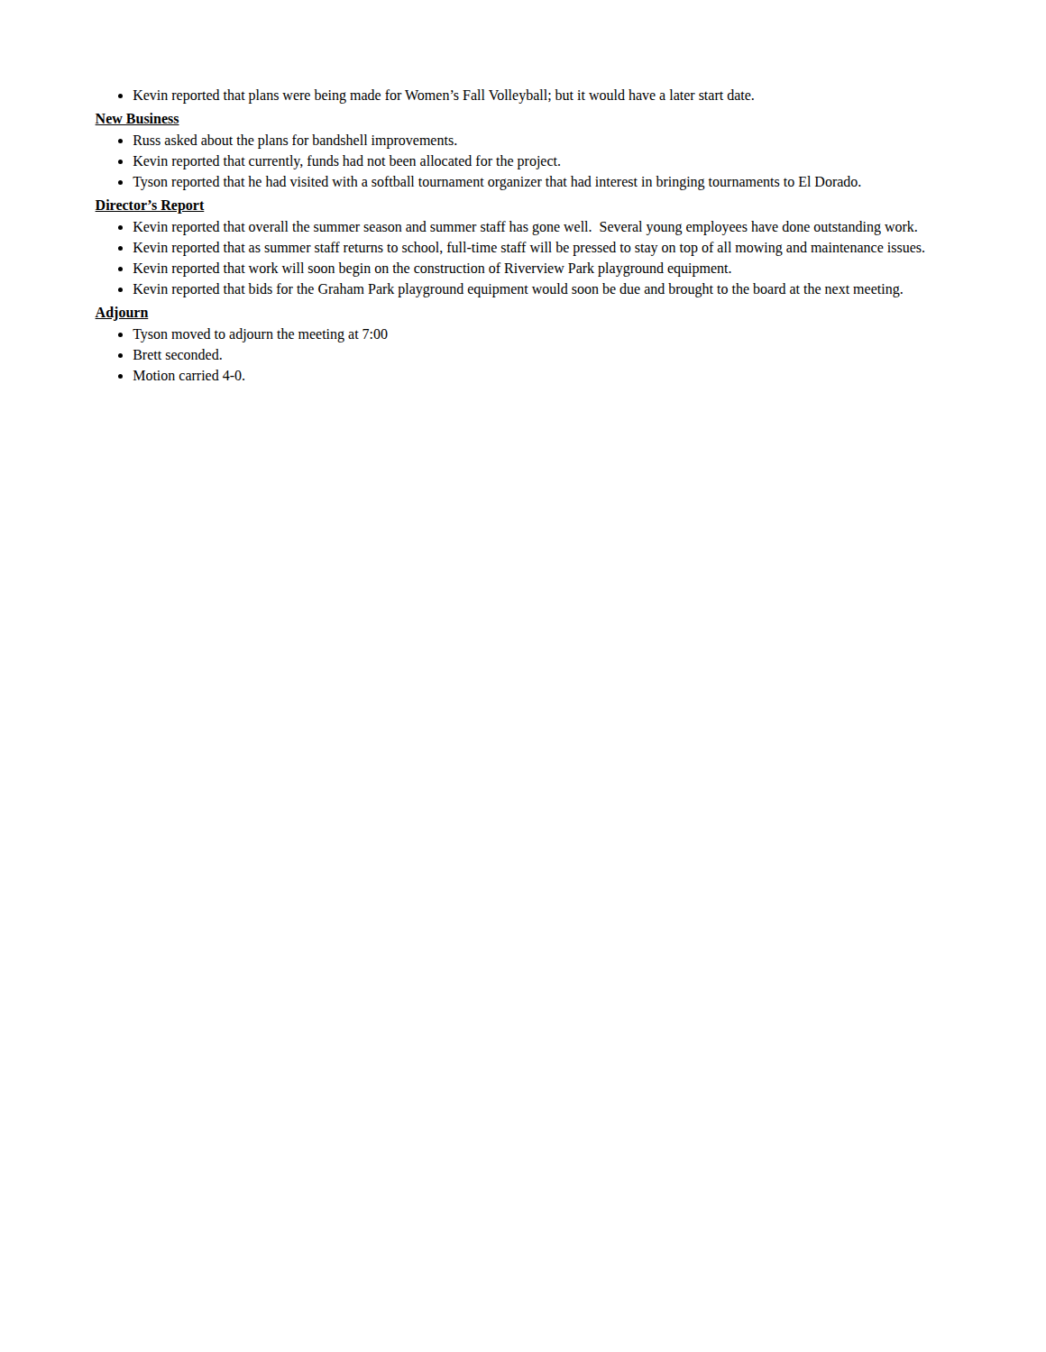Kevin reported that plans were being made for Women’s Fall Volleyball; but it would have a later start date.
New Business
Russ asked about the plans for bandshell improvements.
Kevin reported that currently, funds had not been allocated for the project.
Tyson reported that he had visited with a softball tournament organizer that had interest in bringing tournaments to El Dorado.
Director’s Report
Kevin reported that overall the summer season and summer staff has gone well. Several young employees have done outstanding work.
Kevin reported that as summer staff returns to school, full-time staff will be pressed to stay on top of all mowing and maintenance issues.
Kevin reported that work will soon begin on the construction of Riverview Park playground equipment.
Kevin reported that bids for the Graham Park playground equipment would soon be due and brought to the board at the next meeting.
Adjourn
Tyson moved to adjourn the meeting at 7:00
Brett seconded.
Motion carried 4-0.